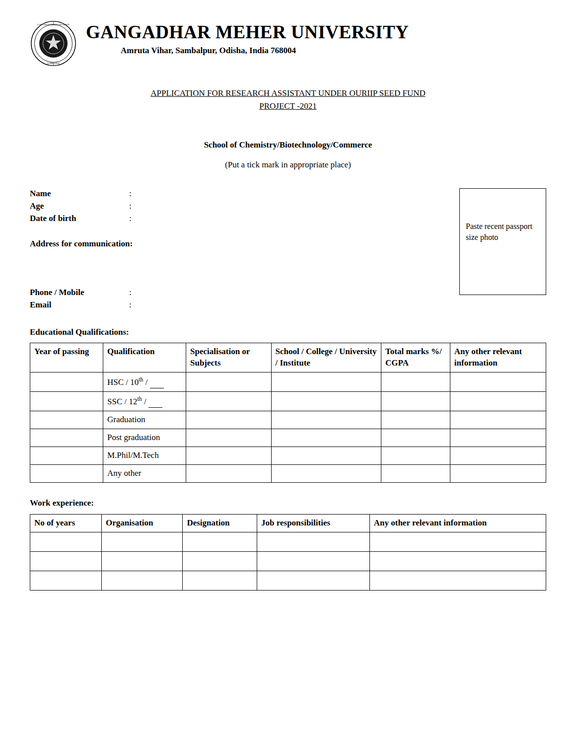GANGADHAR MEHER UNIVERSITY SAMBALPUR
GANGADHAR MEHER UNIVERSITY
Amruta Vihar, Sambalpur, Odisha, India 768004
APPLICATION FOR RESEARCH ASSISTANT UNDER OURIIP SEED FUND
PROJECT -2021
School of Chemistry/Biotechnology/Commerce
(Put a tick mark in appropriate place)
Name:
Age:
Date of birth:
Address for communication:
Phone / Mobile:
Email:
Paste recent passport size photo
Educational Qualifications:
| Year of passing | Qualification | Specialisation or Subjects | School / College / University / Institute | Total marks %/ CGPA | Any other relevant information |
| --- | --- | --- | --- | --- | --- |
| | HSC / 10 th / | | | | |
| | SSC / 12 th / | | | | |
| | Graduation | | | | |
| | Post graduation | | | | |
| | M.Phil/M.Tech | | | | |
| | Any other | | | | |
Work experience:
| No of years | Organisation | Designation | Job responsibilities | Any other relevant information |
| --- | --- | --- | --- | --- |